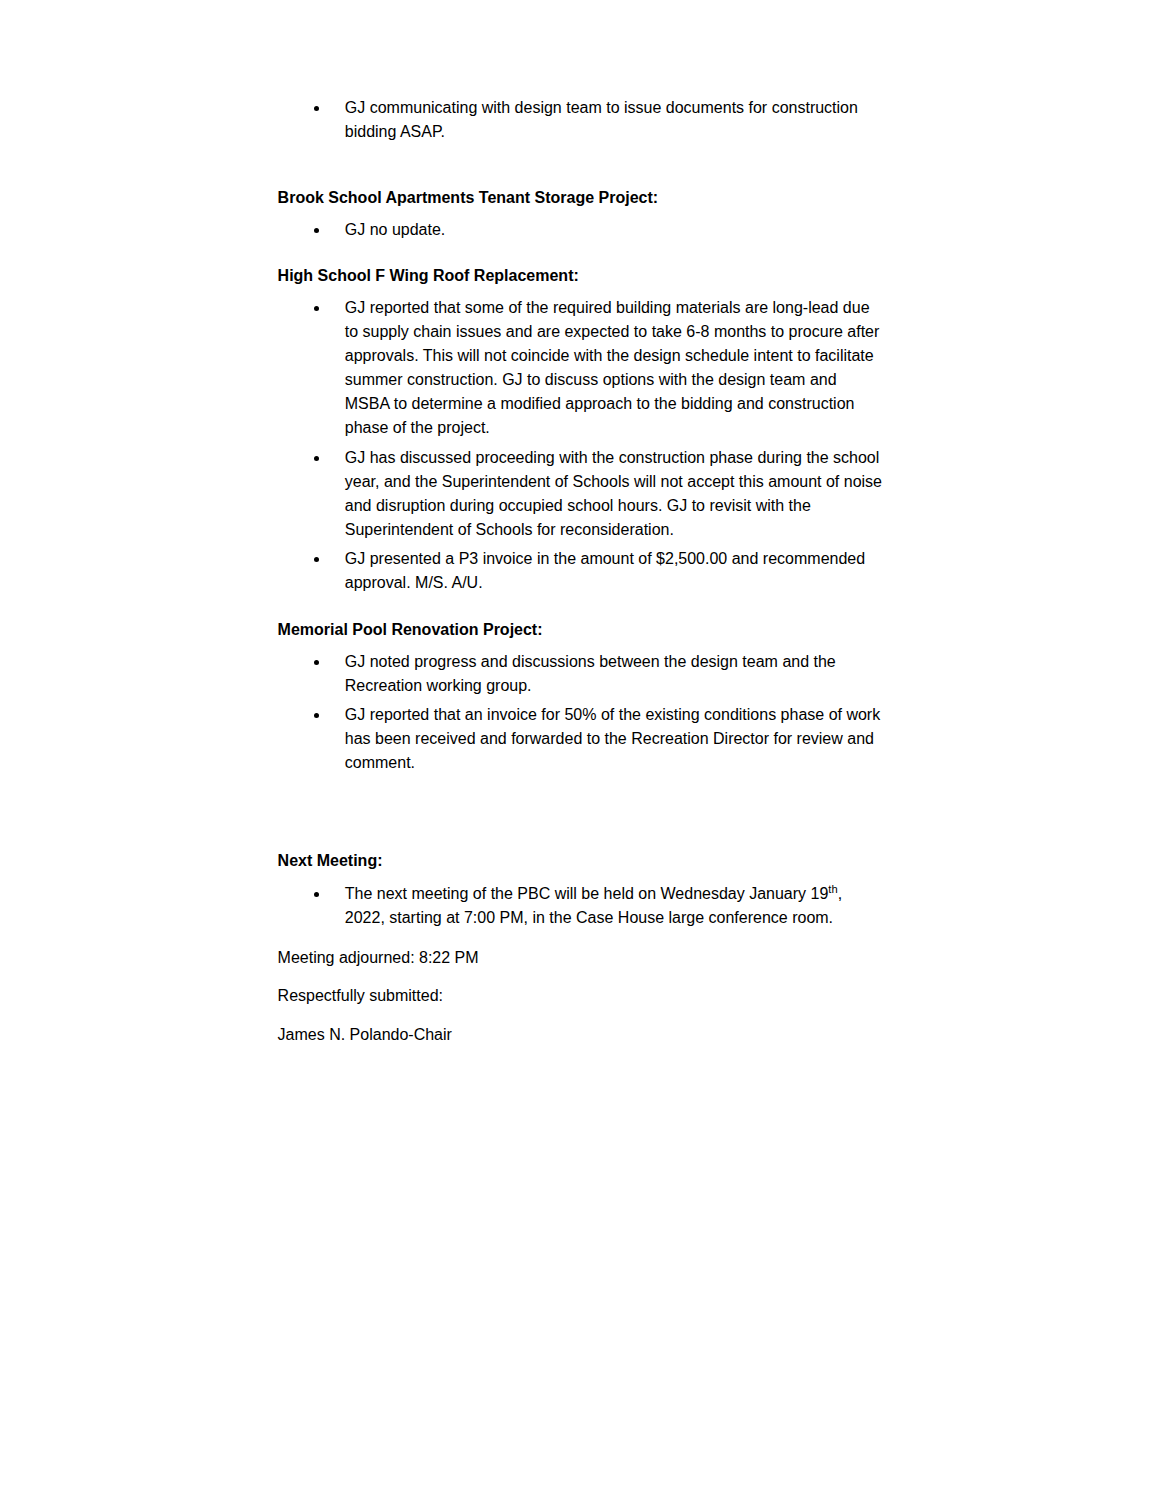GJ communicating with design team to issue documents for construction bidding ASAP.
Brook School Apartments Tenant Storage Project:
GJ no update.
High School F Wing Roof Replacement:
GJ reported that some of the required building materials are long-lead due to supply chain issues and are expected to take 6-8 months to procure after approvals. This will not coincide with the design schedule intent to facilitate summer construction. GJ to discuss options with the design team and MSBA to determine a modified approach to the bidding and construction phase of the project.
GJ has discussed proceeding with the construction phase during the school year, and the Superintendent of Schools will not accept this amount of noise and disruption during occupied school hours. GJ to revisit with the Superintendent of Schools for reconsideration.
GJ presented a P3 invoice in the amount of $2,500.00 and recommended approval. M/S. A/U.
Memorial Pool Renovation Project:
GJ noted progress and discussions between the design team and the Recreation working group.
GJ reported that an invoice for 50% of the existing conditions phase of work has been received and forwarded to the Recreation Director for review and comment.
Next Meeting:
The next meeting of the PBC will be held on Wednesday January 19th, 2022, starting at 7:00 PM, in the Case House large conference room.
Meeting adjourned: 8:22 PM
Respectfully submitted:
James N. Polando-Chair